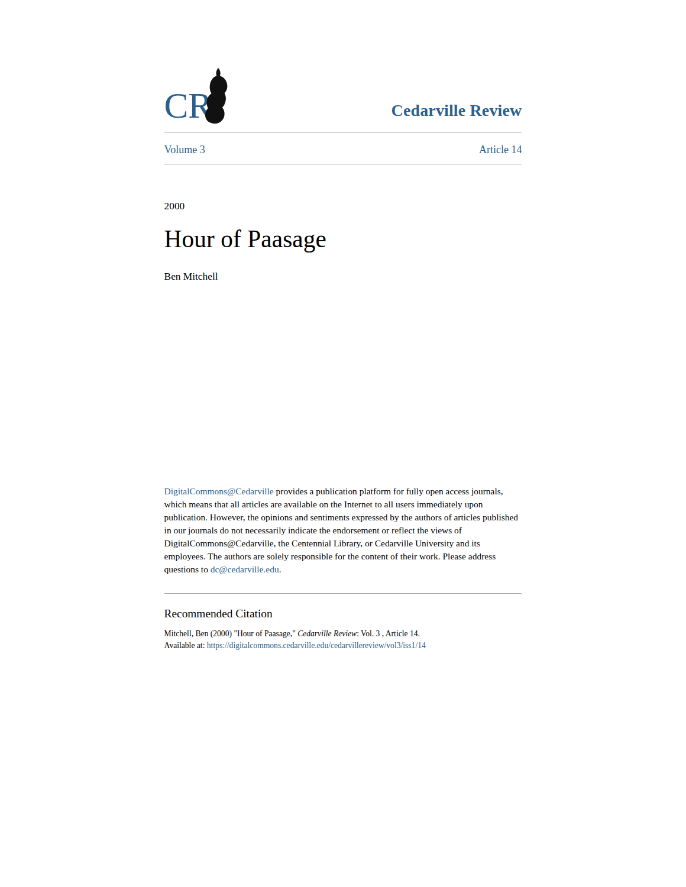CR
Cedarville Review
Volume 3 Article 14
2000
Hour of Paasage
Ben Mitchell
DigitalCommons@Cedarville provides a publication platform for fully open access journals, which means that all articles are available on the Internet to all users immediately upon publication. However, the opinions and sentiments expressed by the authors of articles published in our journals do not necessarily indicate the endorsement or reflect the views of DigitalCommons@Cedarville, the Centennial Library, or Cedarville University and its employees. The authors are solely responsible for the content of their work. Please address questions to dc@cedarville.edu.
Recommended Citation
Mitchell, Ben (2000) "Hour of Paasage," Cedarville Review: Vol. 3 , Article 14.
Available at: https://digitalcommons.cedarville.edu/cedarvillereview/vol3/iss1/14